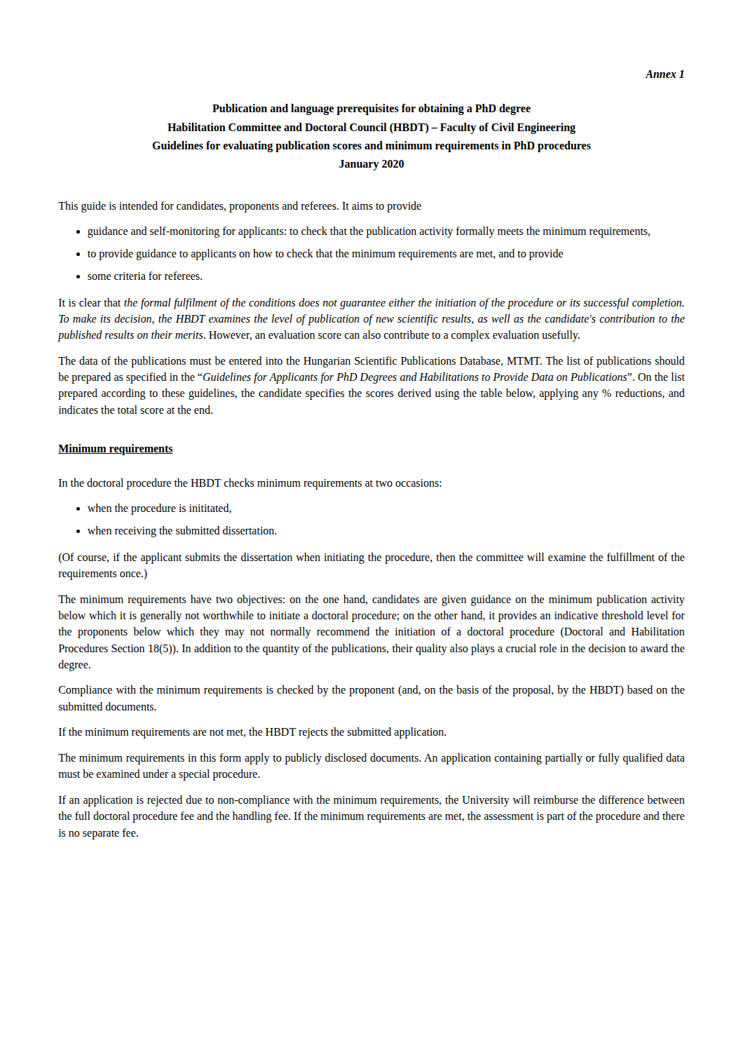Annex 1
Publication and language prerequisites for obtaining a PhD degree
Habilitation Committee and Doctoral Council (HBDT) – Faculty of Civil Engineering
Guidelines for evaluating publication scores and minimum requirements in PhD procedures
January 2020
This guide is intended for candidates, proponents and referees. It aims to provide
guidance and self-monitoring for applicants: to check that the publication activity formally meets the minimum requirements,
to provide guidance to applicants on how to check that the minimum requirements are met, and to provide
some criteria for referees.
It is clear that the formal fulfilment of the conditions does not guarantee either the initiation of the procedure or its successful completion. To make its decision, the HBDT examines the level of publication of new scientific results, as well as the candidate's contribution to the published results on their merits. However, an evaluation score can also contribute to a complex evaluation usefully.
The data of the publications must be entered into the Hungarian Scientific Publications Database, MTMT. The list of publications should be prepared as specified in the “Guidelines for Applicants for PhD Degrees and Habilitations to Provide Data on Publications”. On the list prepared according to these guidelines, the candidate specifies the scores derived using the table below, applying any % reductions, and indicates the total score at the end.
Minimum requirements
In the doctoral procedure the HBDT checks minimum requirements at two occasions:
when the procedure is inititated,
when receiving the submitted dissertation.
(Of course, if the applicant submits the dissertation when initiating the procedure, then the committee will examine the fulfillment of the requirements once.)
The minimum requirements have two objectives: on the one hand, candidates are given guidance on the minimum publication activity below which it is generally not worthwhile to initiate a doctoral procedure; on the other hand, it provides an indicative threshold level for the proponents below which they may not normally recommend the initiation of a doctoral procedure (Doctoral and Habilitation Procedures Section 18(5)). In addition to the quantity of the publications, their quality also plays a crucial role in the decision to award the degree.
Compliance with the minimum requirements is checked by the proponent (and, on the basis of the proposal, by the HBDT) based on the submitted documents.
If the minimum requirements are not met, the HBDT rejects the submitted application.
The minimum requirements in this form apply to publicly disclosed documents. An application containing partially or fully qualified data must be examined under a special procedure.
If an application is rejected due to non-compliance with the minimum requirements, the University will reimburse the difference between the full doctoral procedure fee and the handling fee. If the minimum requirements are met, the assessment is part of the procedure and there is no separate fee.